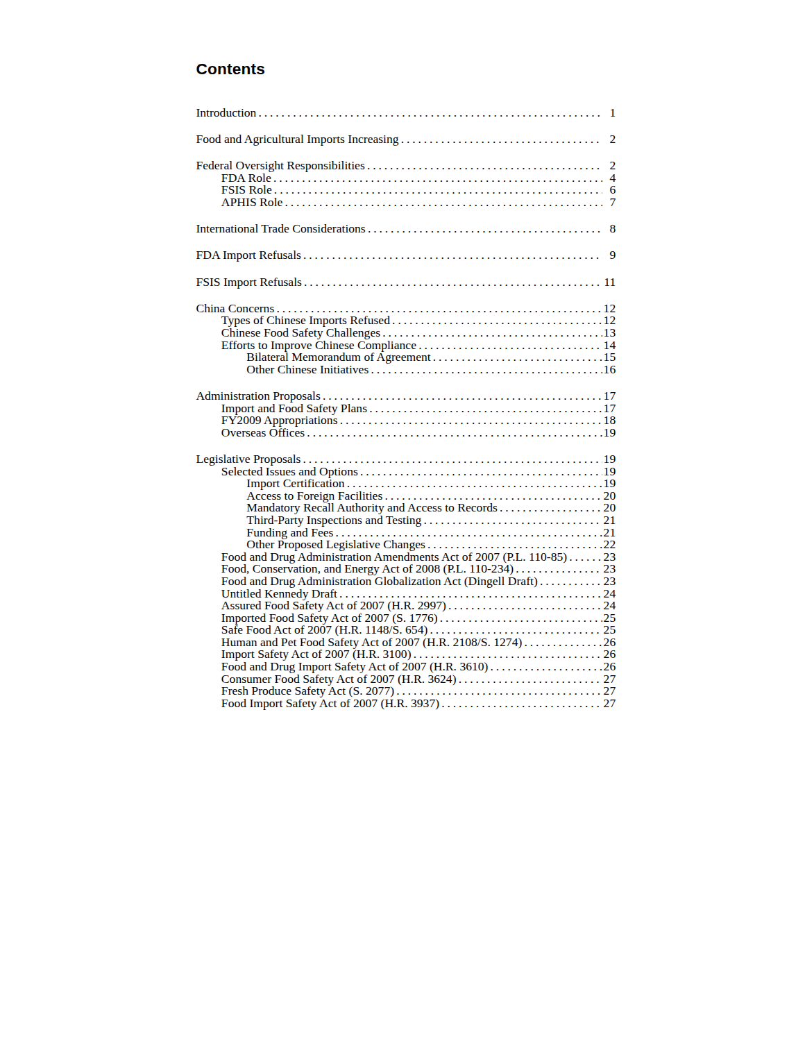Contents
Introduction................................................................................................................... 1
Food and Agricultural Imports Increasing................................................................................................................... 2
Federal Oversight Responsibilities................................................................................................................... 2
FDA Role................................................................................................................... 4
FSIS Role................................................................................................................... 6
APHIS Role................................................................................................................... 7
International Trade Considerations................................................................................................................... 8
FDA Import Refusals................................................................................................................... 9
FSIS Import Refusals................................................................................................................... 11
China Concerns................................................................................................................... 12
Types of Chinese Imports Refused................................................................................................................... 12
Chinese Food Safety Challenges................................................................................................................... 13
Efforts to Improve Chinese Compliance................................................................................................................... 14
Bilateral Memorandum of Agreement................................................................................................................... 15
Other Chinese Initiatives................................................................................................................... 16
Administration Proposals................................................................................................................... 17
Import and Food Safety Plans................................................................................................................... 17
FY2009 Appropriations................................................................................................................... 18
Overseas Offices................................................................................................................... 19
Legislative Proposals................................................................................................................... 19
Selected Issues and Options................................................................................................................... 19
Import Certification................................................................................................................... 19
Access to Foreign Facilities................................................................................................................... 20
Mandatory Recall Authority and Access to Records................................................................................................................... 20
Third-Party Inspections and Testing................................................................................................................... 21
Funding and Fees................................................................................................................... 21
Other Proposed Legislative Changes................................................................................................................... 22
Food and Drug Administration Amendments Act of 2007 (P.L. 110-85)................................................................................................................... 23
Food, Conservation, and Energy Act of 2008 (P.L. 110-234)................................................................................................................... 23
Food and Drug Administration Globalization Act (Dingell Draft)................................................................................................................... 23
Untitled Kennedy Draft................................................................................................................... 24
Assured Food Safety Act of 2007 (H.R. 2997)................................................................................................................... 24
Imported Food Safety Act of 2007 (S. 1776)................................................................................................................... 25
Safe Food Act of 2007 (H.R. 1148/S. 654)................................................................................................................... 25
Human and Pet Food Safety Act of 2007 (H.R. 2108/S. 1274)................................................................................................................... 26
Import Safety Act of 2007 (H.R. 3100)................................................................................................................... 26
Food and Drug Import Safety Act of 2007 (H.R. 3610)................................................................................................................... 26
Consumer Food Safety Act of 2007 (H.R. 3624)................................................................................................................... 27
Fresh Produce Safety Act (S. 2077)................................................................................................................... 27
Food Import Safety Act of 2007 (H.R. 3937)................................................................................................................... 27